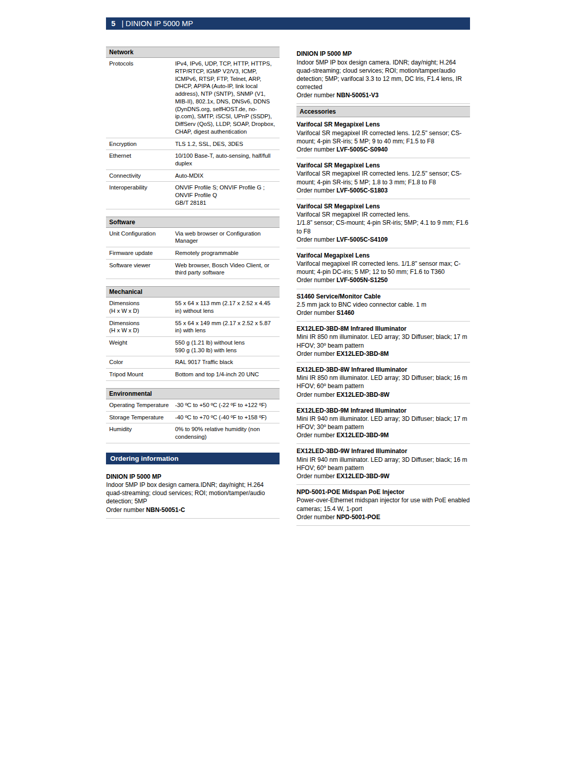5
| DINION IP 5000 MP
Network
| Protocols | IPv4, IPv6, UDP, TCP, HTTP, HTTPS, RTP/RTCP, IGMP V2/V3, ICMP, ICMPv6, RTSP, FTP, Telnet, ARP, DHCP, APIPA (Auto-IP, link local address), NTP (SNTP), SNMP (V1, MIB-II), 802.1x, DNS, DNSv6, DDNS (DynDNS.org, selfHOST.de, no-ip.com), SMTP, iSCSI, UPnP (SSDP), DiffServ (QoS), LLDP, SOAP, Dropbox, CHAP, digest authentication |
| Encryption | TLS 1.2, SSL, DES, 3DES |
| Ethernet | 10/100 Base-T, auto-sensing, half/full duplex |
| Connectivity | Auto-MDIX |
| Interoperability | ONVIF Profile S; ONVIF Profile G ; ONVIF Profile Q GB/T 28181 |
Software
| Unit Configuration | Via web browser or Configuration Manager |
| Firmware update | Remotely programmable |
| Software viewer | Web browser, Bosch Video Client, or third party software |
Mechanical
| Dimensions (H x W x D) | 55 x 64 x 113 mm (2.17 x 2.52 x 4.45 in) without lens |
| Dimensions (H x W x D) | 55 x 64 x 149 mm (2.17 x 2.52 x 5.87 in) with lens |
| Weight | 550 g (1.21 lb) without lens 590 g (1.30 lb) with lens |
| Color | RAL 9017 Traffic black |
| Tripod Mount | Bottom and top 1/4-inch 20 UNC |
Environmental
| Operating Temperature | -30 ºC to +50 ºC (-22 ºF to +122 ºF) |
| Storage Temperature | -40 ºC to +70 ºC (-40 ºF to +158 ºF) |
| Humidity | 0% to 90% relative humidity (non condensing) |
Ordering information
DINION IP 5000 MP
Indoor 5MP IP box design camera.IDNR; day/night; H.264 quad-streaming; cloud services; ROI; motion/tamper/audio detection; 5MP
Order number NBN-50051-C
DINION IP 5000 MP
Indoor 5MP IP box design camera. IDNR; day/night; H.264 quad-streaming; cloud services; ROI; motion/tamper/audio detection; 5MP; varifocal 3.3 to 12 mm, DC Iris, F1.4 lens, IR corrected
Order number NBN-50051-V3
Accessories
Varifocal SR Megapixel Lens
Varifocal SR megapixel IR corrected lens. 1/2.5" sensor; CS-mount; 4-pin SR-iris; 5 MP; 9 to 40 mm; F1.5 to F8
Order number LVF-5005C-S0940
Varifocal SR Megapixel Lens
Varifocal SR megapixel IR corrected lens. 1/2.5" sensor; CS-mount; 4-pin SR-iris; 5 MP; 1.8 to 3 mm; F1.8 to F8
Order number LVF-5005C-S1803
Varifocal SR Megapixel Lens
Varifocal SR megapixel IR corrected lens.
1/1.8” sensor; CS-mount; 4-pin SR-iris; 5MP; 4.1 to 9 mm; F1.6 to F8
Order number LVF-5005C-S4109
Varifocal Megapixel Lens
Varifocal megapixel IR corrected lens. 1/1.8" sensor max; C-mount; 4-pin DC-iris; 5 MP; 12 to 50 mm; F1.6 to T360
Order number LVF-5005N-S1250
S1460 Service/Monitor Cable
2.5 mm jack to BNC video connector cable. 1 m
Order number S1460
EX12LED-3BD-8M Infrared Illuminator
Mini IR 850 nm illuminator. LED array; 3D Diffuser; black; 17 m HFOV; 30º beam pattern
Order number EX12LED-3BD-8M
EX12LED-3BD-8W Infrared Illuminator
Mini IR 850 nm illuminator. LED array; 3D Diffuser; black; 16 m HFOV; 60º beam pattern
Order number EX12LED-3BD-8W
EX12LED-3BD-9M Infrared Illuminator
Mini IR 940 nm illuminator. LED array; 3D Diffuser; black; 17 m HFOV; 30º beam pattern
Order number EX12LED-3BD-9M
EX12LED-3BD-9W Infrared Illuminator
Mini IR 940 nm illuminator. LED array; 3D Diffuser; black; 16 m HFOV; 60º beam pattern
Order number EX12LED-3BD-9W
NPD-5001-POE Midspan PoE Injector
Power-over-Ethernet midspan injector for use with PoE enabled cameras; 15.4 W, 1-port
Order number NPD-5001-POE